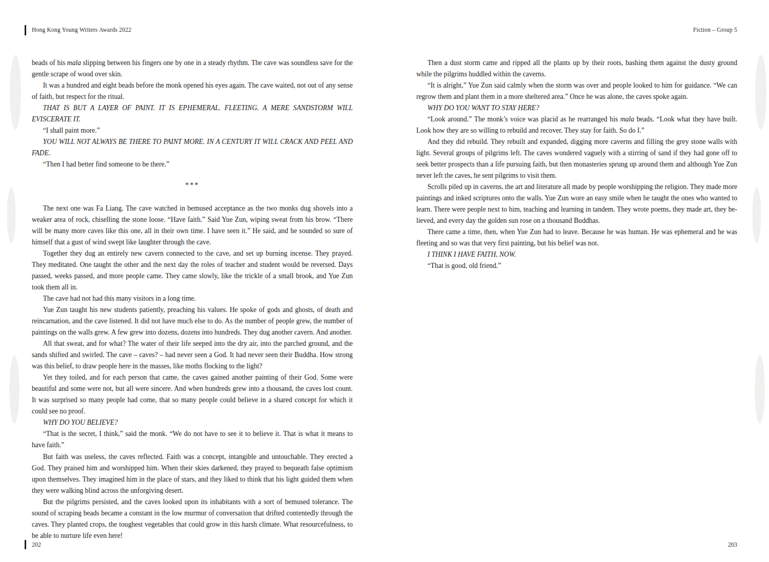Hong Kong Young Writers Awards 2022
beads of his mala slipping between his fingers one by one in a steady rhythm. The cave was soundless save for the gentle scrape of wood over skin.
It was a hundred and eight beads before the monk opened his eyes again. The cave waited, not out of any sense of faith, but respect for the ritual.
THAT IS BUT A LAYER OF PAINT. IT IS EPHEMERAL. FLEETING. A MERE SANDSTORM WILL EVISCERATE IT.
“I shall paint more.”
YOU WILL NOT ALWAYS BE THERE TO PAINT MORE. IN A CENTURY IT WILL CRACK AND PEEL AND FADE.
“Then I had better find someone to be there.”
***
The next one was Fa Liang. The cave watched in bemused acceptance as the two monks dug shovels into a weaker area of rock, chiselling the stone loose. “Have faith.” Said Yue Zun, wiping sweat from his brow. “There will be many more caves like this one, all in their own time. I have seen it.” He said, and he sounded so sure of himself that a gust of wind swept like laughter through the cave.
Together they dug an entirely new cavern connected to the cave, and set up burning incense. They prayed. They meditated. One taught the other and the next day the roles of teacher and student would be reversed. Days passed, weeks passed, and more people came. They came slowly, like the trickle of a small brook, and Yue Zun took them all in.
The cave had not had this many visitors in a long time.
Yue Zun taught his new students patiently, preaching his values. He spoke of gods and ghosts, of death and reincarnation, and the cave listened. It did not have much else to do. As the number of people grew, the number of paintings on the walls grew. A few grew into dozens, dozens into hundreds. They dug another cavern. And another.
All that sweat, and for what? The water of their life seeped into the dry air, into the parched ground, and the sands shifted and swirled. The cave – caves? – had never seen a God. It had never seen their Buddha. How strong was this belief, to draw people here in the masses, like moths flocking to the light?
Yet they toiled, and for each person that came, the caves gained another painting of their God. Some were beautiful and some were not, but all were sincere. And when hundreds grew into a thousand, the caves lost count. It was surprised so many people had come, that so many people could believe in a shared concept for which it could see no proof.
WHY DO YOU BELIEVE?
“That is the secret, I think,” said the monk. “We do not have to see it to believe it. That is what it means to have faith.”
But faith was useless, the caves reflected. Faith was a concept, intangible and untouchable. They erected a God. They praised him and worshipped him. When their skies darkened, they prayed to bequeath false optimism upon themselves. They imagined him in the place of stars, and they liked to think that his light guided them when they were walking blind across the unforgiving desert.
But the pilgrims persisted, and the caves looked upon its inhabitants with a sort of bemused tolerance. The sound of scraping beads became a constant in the low murmur of conversation that drifted contentedly through the caves. They planted crops, the toughest vegetables that could grow in this harsh climate. What resourcefulness, to be able to nurture life even here!
202
Fiction – Group 5
Then a dust storm came and ripped all the plants up by their roots, bashing them against the dusty ground while the pilgrims huddled within the caverns.
“It is alright,” Yue Zun said calmly when the storm was over and people looked to him for guidance. “We can regrow them and plant them in a more sheltered area.” Once he was alone, the caves spoke again.
WHY DO YOU WANT TO STAY HERE?
“Look around.” The monk’s voice was placid as he rearranged his mala beads. “Look what they have built. Look how they are so willing to rebuild and recover. They stay for faith. So do I.”
And they did rebuild. They rebuilt and expanded, digging more caverns and filling the grey stone walls with light. Several groups of pilgrims left. The caves wondered vaguely with a stirring of sand if they had gone off to seek better prospects than a life pursuing faith, but then monasteries sprung up around them and although Yue Zun never left the caves, he sent pilgrims to visit them.
Scrolls piled up in caverns, the art and literature all made by people worshipping the religion. They made more paintings and inked scriptures onto the walls. Yue Zun wore an easy smile when he taught the ones who wanted to learn. There were people next to him, teaching and learning in tandem. They wrote poems, they made art, they believed, and every day the golden sun rose on a thousand Buddhas.
There came a time, then, when Yue Zun had to leave. Because he was human. He was ephemeral and he was fleeting and so was that very first painting, but his belief was not.
I THINK I HAVE FAITH, NOW.
“That is good, old friend.”
203